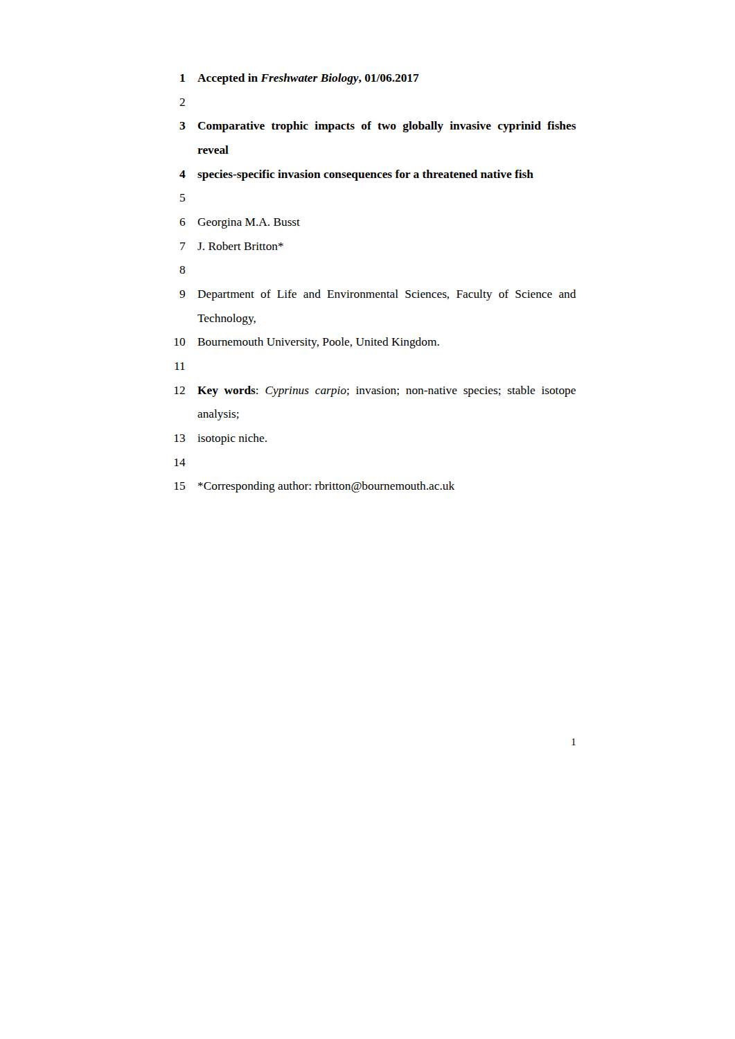Accepted in Freshwater Biology, 01/06.2017
Comparative trophic impacts of two globally invasive cyprinid fishes reveal
species-specific invasion consequences for a threatened native fish
Georgina M.A. Busst
J. Robert Britton*
Department of Life and Environmental Sciences, Faculty of Science and Technology,
Bournemouth University, Poole, United Kingdom.
Key words: Cyprinus carpio; invasion; non-native species; stable isotope analysis;
isotopic niche.
*Corresponding author: rbritton@bournemouth.ac.uk
1